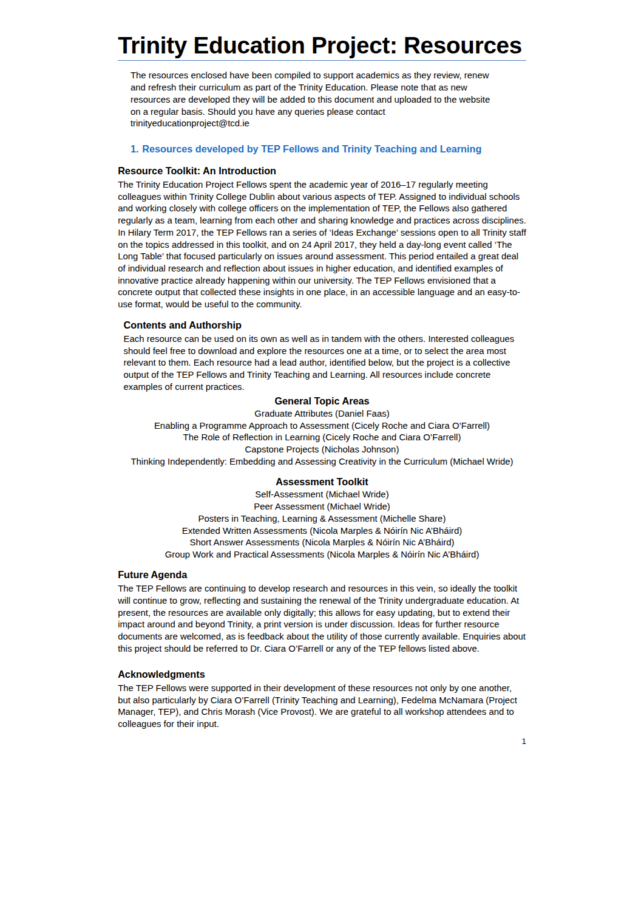Trinity Education Project: Resources
The resources enclosed have been compiled to support academics as they review, renew and refresh their curriculum as part of the Trinity Education. Please note that as new resources are developed they will be added to this document and uploaded to the website on a regular basis. Should you have any queries please contact trinityeducationproject@tcd.ie
1. Resources developed by TEP Fellows and Trinity Teaching and Learning
Resource Toolkit: An Introduction
The Trinity Education Project Fellows spent the academic year of 2016–17 regularly meeting colleagues within Trinity College Dublin about various aspects of TEP. Assigned to individual schools and working closely with college officers on the implementation of TEP, the Fellows also gathered regularly as a team, learning from each other and sharing knowledge and practices across disciplines. In Hilary Term 2017, the TEP Fellows ran a series of ‘Ideas Exchange’ sessions open to all Trinity staff on the topics addressed in this toolkit, and on 24 April 2017, they held a day-long event called ‘The Long Table’ that focused particularly on issues around assessment. This period entailed a great deal of individual research and reflection about issues in higher education, and identified examples of innovative practice already happening within our university. The TEP Fellows envisioned that a concrete output that collected these insights in one place, in an accessible language and an easy-to-use format, would be useful to the community.
Contents and Authorship
Each resource can be used on its own as well as in tandem with the others. Interested colleagues should feel free to download and explore the resources one at a time, or to select the area most relevant to them. Each resource had a lead author, identified below, but the project is a collective output of the TEP Fellows and Trinity Teaching and Learning. All resources include concrete examples of current practices.
General Topic Areas
Graduate Attributes (Daniel Faas)
Enabling a Programme Approach to Assessment (Cicely Roche and Ciara O’Farrell)
The Role of Reflection in Learning (Cicely Roche and Ciara O’Farrell)
Capstone Projects (Nicholas Johnson)
Thinking Independently: Embedding and Assessing Creativity in the Curriculum (Michael Wride)
Assessment Toolkit
Self-Assessment (Michael Wride)
Peer Assessment (Michael Wride)
Posters in Teaching, Learning & Assessment (Michelle Share)
Extended Written Assessments (Nicola Marples & Nóirín Nic A’Bháird)
Short Answer Assessments (Nicola Marples & Nóirín Nic A’Bháird)
Group Work and Practical Assessments (Nicola Marples & Nóirín Nic A’Bháird)
Future Agenda
The TEP Fellows are continuing to develop research and resources in this vein, so ideally the toolkit will continue to grow, reflecting and sustaining the renewal of the Trinity undergraduate education. At present, the resources are available only digitally; this allows for easy updating, but to extend their impact around and beyond Trinity, a print version is under discussion. Ideas for further resource documents are welcomed, as is feedback about the utility of those currently available. Enquiries about this project should be referred to Dr. Ciara O’Farrell or any of the TEP fellows listed above.
Acknowledgments
The TEP Fellows were supported in their development of these resources not only by one another, but also particularly by Ciara O’Farrell (Trinity Teaching and Learning), Fedelma McNamara (Project Manager, TEP), and Chris Morash (Vice Provost). We are grateful to all workshop attendees and to colleagues for their input.
1